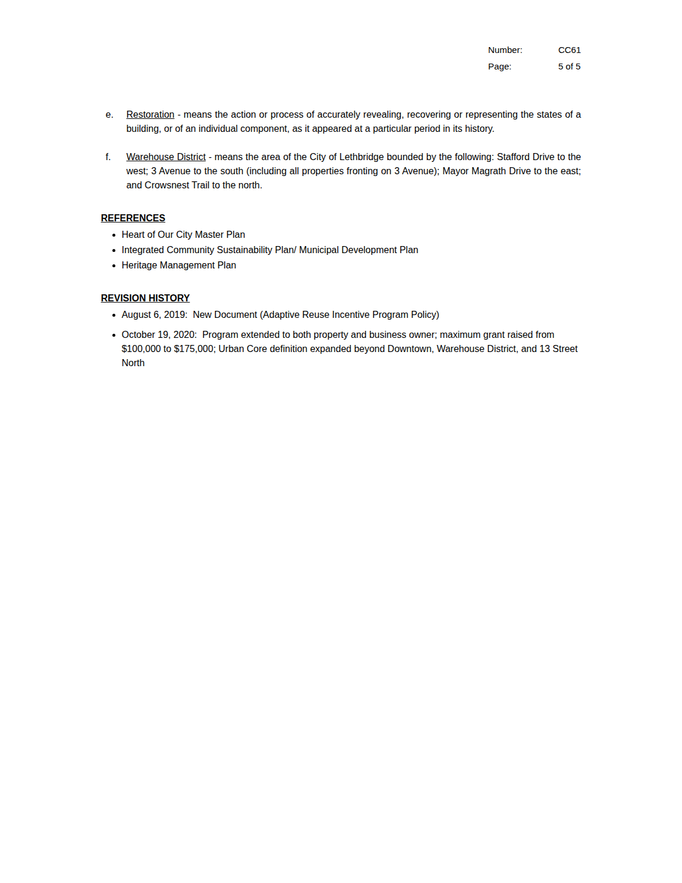| Number: | CC61 |
| Page: | 5 of 5 |
e. Restoration - means the action or process of accurately revealing, recovering or representing the states of a building, or of an individual component, as it appeared at a particular period in its history.
f. Warehouse District - means the area of the City of Lethbridge bounded by the following: Stafford Drive to the west; 3 Avenue to the south (including all properties fronting on 3 Avenue); Mayor Magrath Drive to the east; and Crowsnest Trail to the north.
REFERENCES
Heart of Our City Master Plan
Integrated Community Sustainability Plan/ Municipal Development Plan
Heritage Management Plan
REVISION HISTORY
August 6, 2019: New Document (Adaptive Reuse Incentive Program Policy)
October 19, 2020: Program extended to both property and business owner; maximum grant raised from $100,000 to $175,000; Urban Core definition expanded beyond Downtown, Warehouse District, and 13 Street North